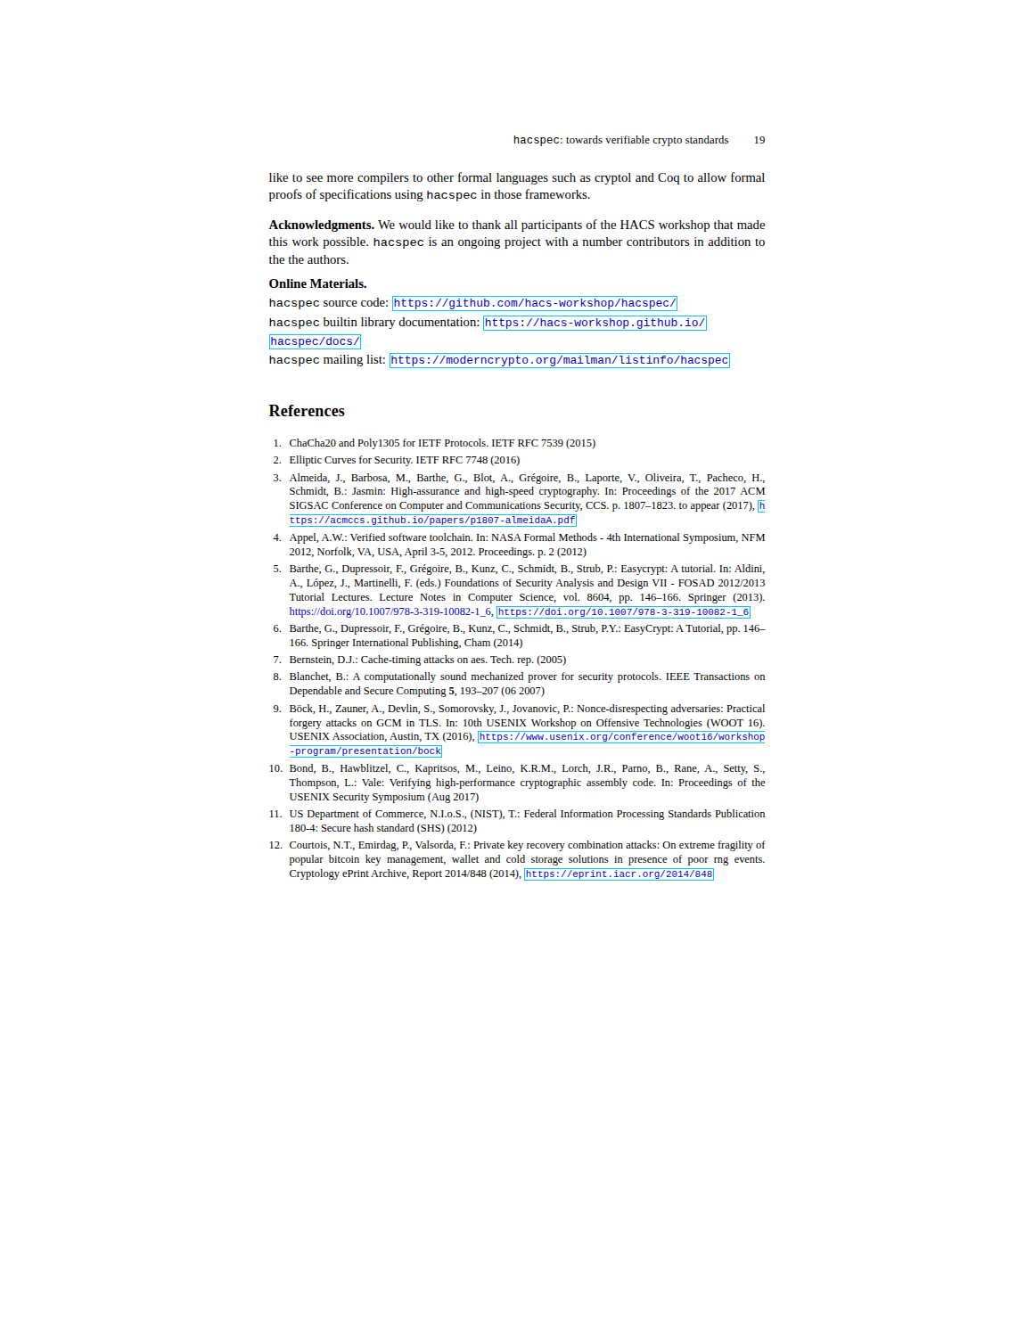hacspec: towards verifiable crypto standards19
like to see more compilers to other formal languages such as cryptol and Coq to allow formal proofs of specifications using hacspec in those frameworks.
Acknowledgments. We would like to thank all participants of the HACS workshop that made this work possible. hacspec is an ongoing project with a number contributors in addition to the the authors.
Online Materials.
hacspec source code: https://github.com/hacs-workshop/hacspec/
hacspec builtin library documentation: https://hacs-workshop.github.io/
hacspec/docs/
hacspec mailing list: https://moderncrypto.org/mailman/listinfo/hacspec
References
1. ChaCha20 and Poly1305 for IETF Protocols. IETF RFC 7539 (2015)
2. Elliptic Curves for Security. IETF RFC 7748 (2016)
3. Almeida, J., Barbosa, M., Barthe, G., Blot, A., Grégoire, B., Laporte, V., Oliveira, T., Pacheco, H., Schmidt, B.: Jasmin: High-assurance and high-speed cryptography. In: Proceedings of the 2017 ACM SIGSAC Conference on Computer and Communications Security, CCS. p. 1807–1823. to appear (2017), https://acmccs.github.io/papers/p1807-almeidaA.pdf
4. Appel, A.W.: Verified software toolchain. In: NASA Formal Methods - 4th International Symposium, NFM 2012, Norfolk, VA, USA, April 3-5, 2012. Proceedings. p. 2 (2012)
5. Barthe, G., Dupressoir, F., Grégoire, B., Kunz, C., Schmidt, B., Strub, P.: Easycrypt: A tutorial. In: Aldini, A., López, J., Martinelli, F. (eds.) Foundations of Security Analysis and Design VII - FOSAD 2012/2013 Tutorial Lectures. Lecture Notes in Computer Science, vol. 8604, pp. 146–166. Springer (2013). https://doi.org/10.1007/978-3-319-10082-1_6, https://doi.org/10.1007/978-3-319-10082-1_6
6. Barthe, G., Dupressoir, F., Grégoire, B., Kunz, C., Schmidt, B., Strub, P.Y.: EasyCrypt: A Tutorial, pp. 146–166. Springer International Publishing, Cham (2014)
7. Bernstein, D.J.: Cache-timing attacks on aes. Tech. rep. (2005)
8. Blanchet, B.: A computationally sound mechanized prover for security protocols. IEEE Transactions on Dependable and Secure Computing 5, 193–207 (06 2007)
9. Böck, H., Zauner, A., Devlin, S., Somorovsky, J., Jovanovic, P.: Nonce-disrespecting adversaries: Practical forgery attacks on GCM in TLS. In: 10th USENIX Workshop on Offensive Technologies (WOOT 16). USENIX Association, Austin, TX (2016), https://www.usenix.org/conference/woot16/workshop-program/presentation/bock
10. Bond, B., Hawblitzel, C., Kapritsos, M., Leino, K.R.M., Lorch, J.R., Parno, B., Rane, A., Setty, S., Thompson, L.: Vale: Verifying high-performance cryptographic assembly code. In: Proceedings of the USENIX Security Symposium (Aug 2017)
11. US Department of Commerce, N.I.o.S., (NIST), T.: Federal Information Processing Standards Publication 180-4: Secure hash standard (SHS) (2012)
12. Courtois, N.T., Emirdag, P., Valsorda, F.: Private key recovery combination attacks: On extreme fragility of popular bitcoin key management, wallet and cold storage solutions in presence of poor rng events. Cryptology ePrint Archive, Report 2014/848 (2014), https://eprint.iacr.org/2014/848